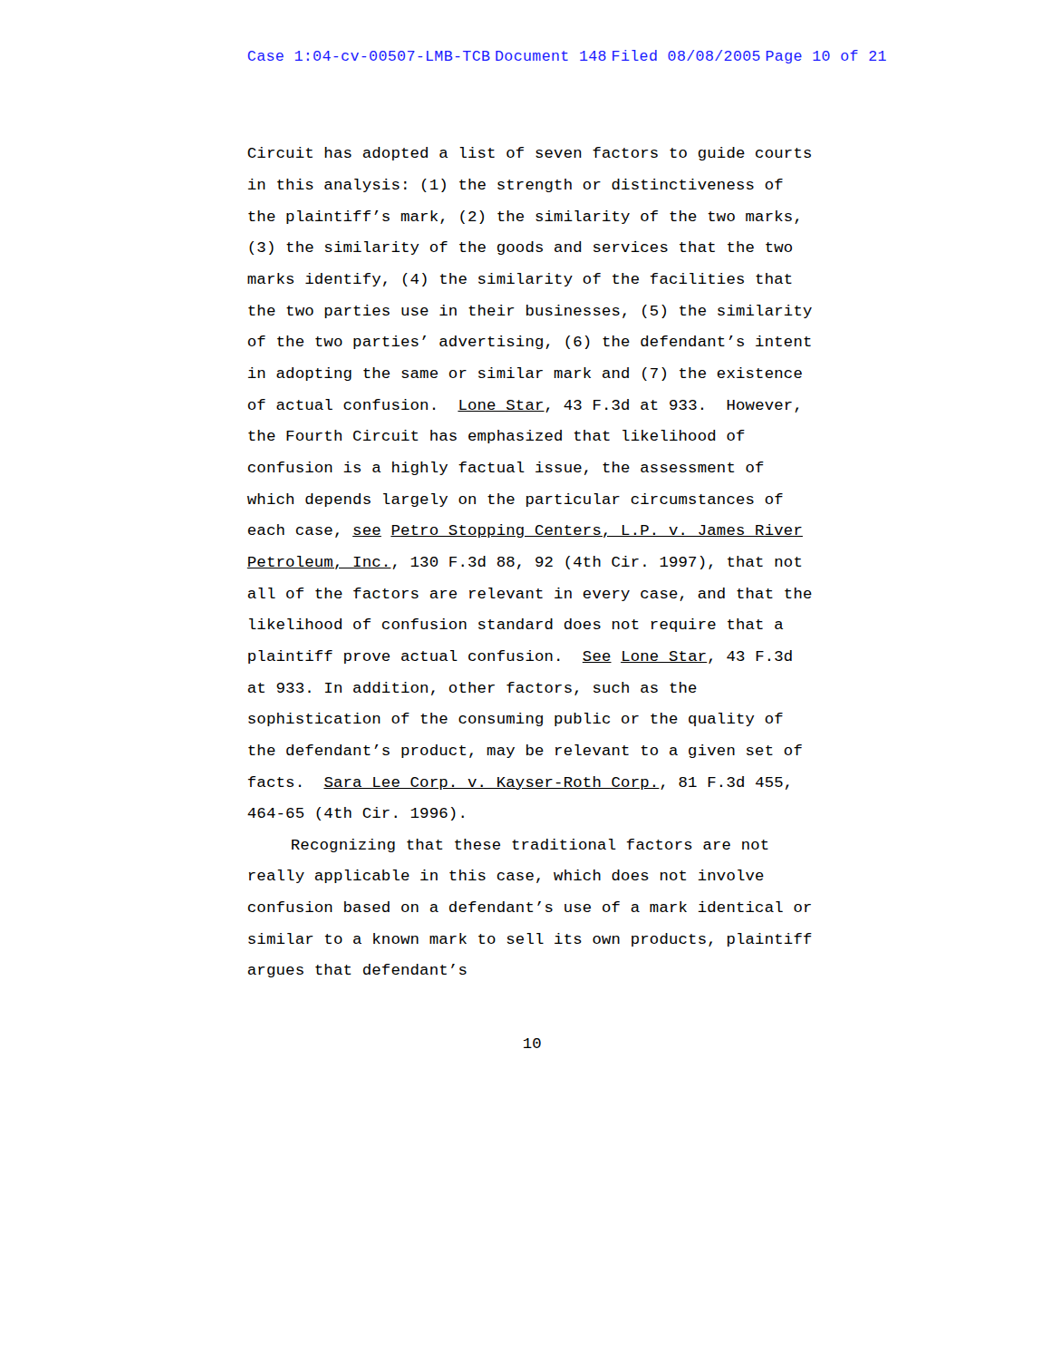Case 1:04-cv-00507-LMB-TCB Document 148 Filed 08/08/2005 Page 10 of 21
Circuit has adopted a list of seven factors to guide courts in this analysis: (1) the strength or distinctiveness of the plaintiff’s mark, (2) the similarity of the two marks, (3) the similarity of the goods and services that the two marks identify, (4) the similarity of the facilities that the two parties use in their businesses, (5) the similarity of the two parties’ advertising, (6) the defendant’s intent in adopting the same or similar mark and (7) the existence of actual confusion. Lone Star, 43 F.3d at 933. However, the Fourth Circuit has emphasized that likelihood of confusion is a highly factual issue, the assessment of which depends largely on the particular circumstances of each case, see Petro Stopping Centers, L.P. v. James River Petroleum, Inc., 130 F.3d 88, 92 (4th Cir. 1997), that not all of the factors are relevant in every case, and that the likelihood of confusion standard does not require that a plaintiff prove actual confusion. See Lone Star, 43 F.3d at 933. In addition, other factors, such as the sophistication of the consuming public or the quality of the defendant’s product, may be relevant to a given set of facts. Sara Lee Corp. v. Kayser-Roth Corp., 81 F.3d 455, 464-65 (4th Cir. 1996).
Recognizing that these traditional factors are not really applicable in this case, which does not involve confusion based on a defendant’s use of a mark identical or similar to a known mark to sell its own products, plaintiff argues that defendant’s
10